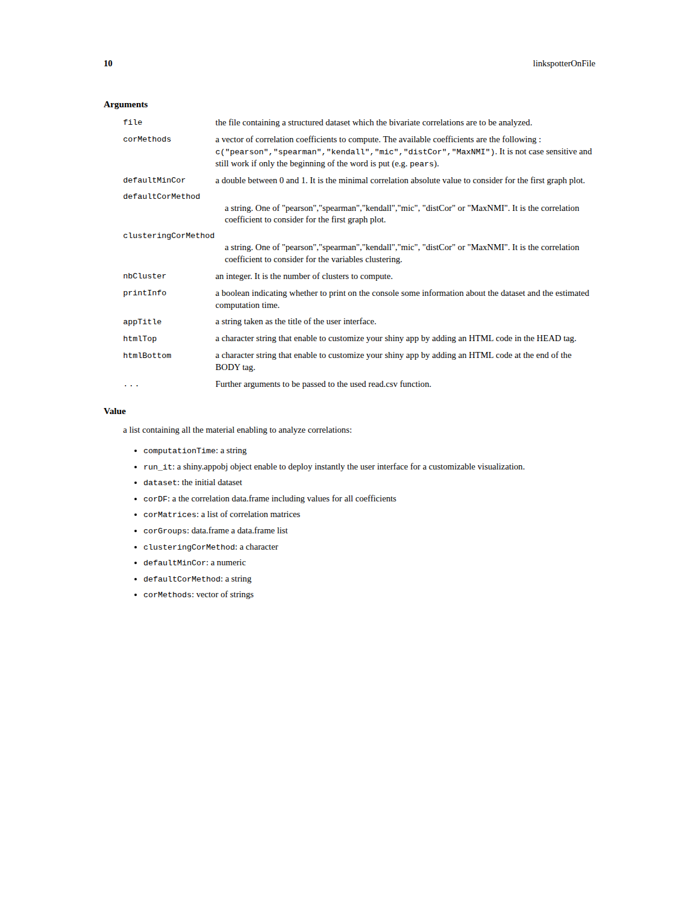10 linkspotterOnFile
Arguments
file
the file containing a structured dataset which the bivariate correlations are to be analyzed.
corMethods
a vector of correlation coefficients to compute. The available coefficients are the following : c("pearson","spearman","kendall","mic","distCor","MaxNMI"). It is not case sensitive and still work if only the beginning of the word is put (e.g. pears).
defaultMinCor
a double between 0 and 1. It is the minimal correlation absolute value to consider for the first graph plot.
defaultCorMethod
a string. One of "pearson","spearman","kendall","mic", "distCor" or "MaxNMI". It is the correlation coefficient to consider for the first graph plot.
clusteringCorMethod
a string. One of "pearson","spearman","kendall","mic", "distCor" or "MaxNMI". It is the correlation coefficient to consider for the variables clustering.
nbCluster
an integer. It is the number of clusters to compute.
printInfo
a boolean indicating whether to print on the console some information about the dataset and the estimated computation time.
appTitle
a string taken as the title of the user interface.
htmlTop
a character string that enable to customize your shiny app by adding an HTML code in the HEAD tag.
htmlBottom
a character string that enable to customize your shiny app by adding an HTML code at the end of the BODY tag.
...
Further arguments to be passed to the used read.csv function.
Value
a list containing all the material enabling to analyze correlations:
computationTime: a string
run_it: a shiny.appobj object enable to deploy instantly the user interface for a customizable visualization.
dataset: the initial dataset
corDF: a the correlation data.frame including values for all coefficients
corMatrices: a list of correlation matrices
corGroups: data.frame a data.frame list
clusteringCorMethod: a character
defaultMinCor: a numeric
defaultCorMethod: a string
corMethods: vector of strings